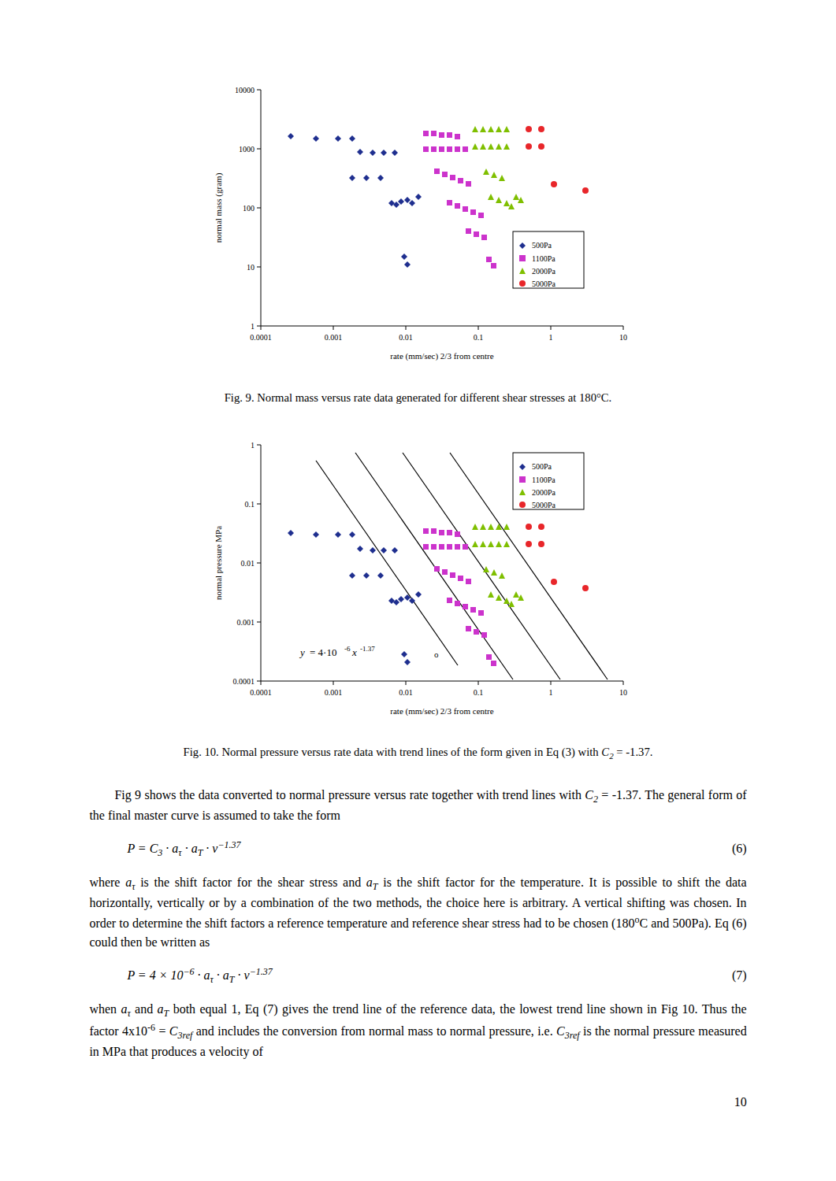10000 1000 100 10 1 0.0001 0.001 0.01 0.1 1 10 rate (mm/sec) 2/3 from centre normal mass (gram) 500Pa 1100Pa 2000Pa 5000Pa
Fig. 9. Normal mass versus rate data generated for different shear stresses at 180°C.
1 0.1 0.01 0.001 0.0001 0.0001 0.001 0.01 0.1 1 10 rate (mm/sec) 2/3 from centre normal pressure MPa y = 4·10 -6 x -1.37 o 500Pa 1100Pa 2000Pa 5000Pa
Fig. 10. Normal pressure versus rate data with trend lines of the form given in Eq (3) with C2 = -1.37.
Fig 9 shows the data converted to normal pressure versus rate together with trend lines with C2 = -1.37. The general form of the final master curve is assumed to take the form
P = C3 · aτ · aT · v−1.37 (6)
where aτ is the shift factor for the shear stress and aT is the shift factor for the temperature. It is possible to shift the data horizontally, vertically or by a combination of the two methods, the choice here is arbitrary. A vertical shifting was chosen. In order to determine the shift factors a reference temperature and reference shear stress had to be chosen (180oC and 500Pa). Eq (6) could then be written as
P = 4 × 10−6 · aτ · aT · v−1.37 (7)
when aτ and aT both equal 1, Eq (7) gives the trend line of the reference data, the lowest trend line shown in Fig 10. Thus the factor 4x10-6 = C3ref and includes the conversion from normal mass to normal pressure, i.e. C3ref is the normal pressure measured in MPa that produces a velocity of
10